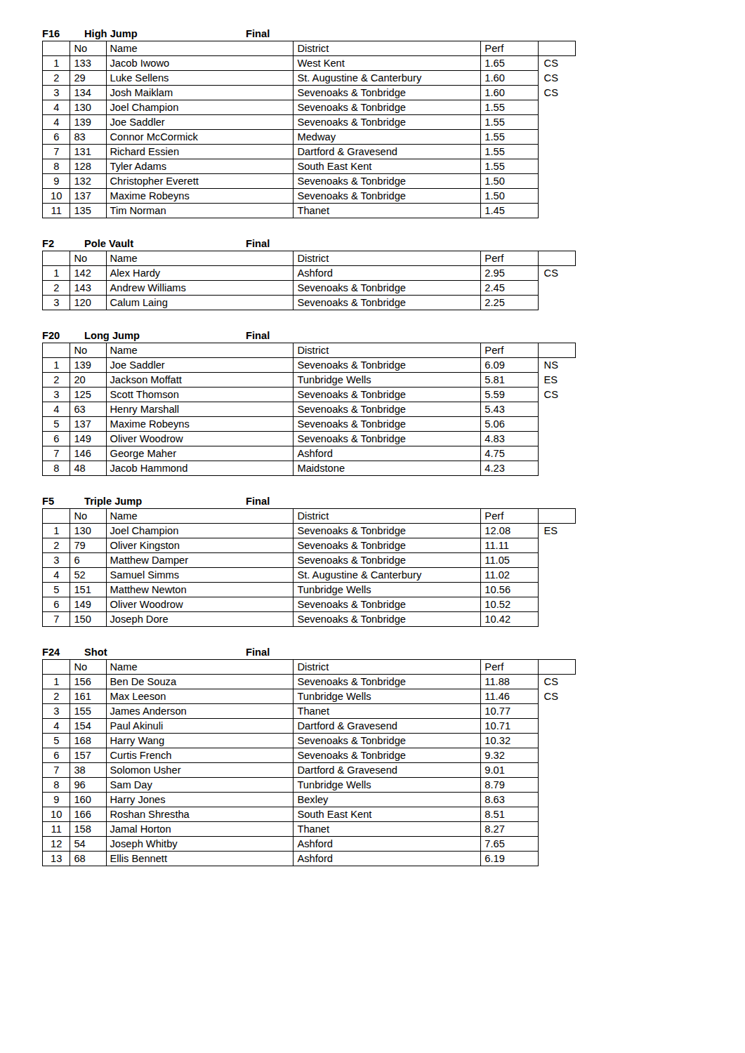F16 High Jump Final
| | No | Name | District | Perf | |
| --- | --- | --- | --- | --- | --- |
| 1 | 133 | Jacob Iwowo | West Kent | 1.65 | CS |
| 2 | 29 | Luke Sellens | St. Augustine & Canterbury | 1.60 | CS |
| 3 | 134 | Josh Maiklam | Sevenoaks & Tonbridge | 1.60 | CS |
| 4 | 130 | Joel Champion | Sevenoaks & Tonbridge | 1.55 | |
| 4 | 139 | Joe Saddler | Sevenoaks & Tonbridge | 1.55 | |
| 6 | 83 | Connor McCormick | Medway | 1.55 | |
| 7 | 131 | Richard Essien | Dartford & Gravesend | 1.55 | |
| 8 | 128 | Tyler Adams | South East Kent | 1.55 | |
| 9 | 132 | Christopher Everett | Sevenoaks & Tonbridge | 1.50 | |
| 10 | 137 | Maxime Robeyns | Sevenoaks & Tonbridge | 1.50 | |
| 11 | 135 | Tim Norman | Thanet | 1.45 | |
F2 Pole Vault Final
| | No | Name | District | Perf | |
| --- | --- | --- | --- | --- | --- |
| 1 | 142 | Alex Hardy | Ashford | 2.95 | CS |
| 2 | 143 | Andrew Williams | Sevenoaks & Tonbridge | 2.45 | |
| 3 | 120 | Calum Laing | Sevenoaks & Tonbridge | 2.25 | |
F20 Long Jump Final
| | No | Name | District | Perf | |
| --- | --- | --- | --- | --- | --- |
| 1 | 139 | Joe Saddler | Sevenoaks & Tonbridge | 6.09 | NS |
| 2 | 20 | Jackson Moffatt | Tunbridge Wells | 5.81 | ES |
| 3 | 125 | Scott Thomson | Sevenoaks & Tonbridge | 5.59 | CS |
| 4 | 63 | Henry Marshall | Sevenoaks & Tonbridge | 5.43 | |
| 5 | 137 | Maxime Robeyns | Sevenoaks & Tonbridge | 5.06 | |
| 6 | 149 | Oliver Woodrow | Sevenoaks & Tonbridge | 4.83 | |
| 7 | 146 | George Maher | Ashford | 4.75 | |
| 8 | 48 | Jacob Hammond | Maidstone | 4.23 | |
F5 Triple Jump Final
| | No | Name | District | Perf | |
| --- | --- | --- | --- | --- | --- |
| 1 | 130 | Joel Champion | Sevenoaks & Tonbridge | 12.08 | ES |
| 2 | 79 | Oliver Kingston | Sevenoaks & Tonbridge | 11.11 | |
| 3 | 6 | Matthew Damper | Sevenoaks & Tonbridge | 11.05 | |
| 4 | 52 | Samuel Simms | St. Augustine & Canterbury | 11.02 | |
| 5 | 151 | Matthew Newton | Tunbridge Wells | 10.56 | |
| 6 | 149 | Oliver Woodrow | Sevenoaks & Tonbridge | 10.52 | |
| 7 | 150 | Joseph Dore | Sevenoaks & Tonbridge | 10.42 | |
F24 Shot Final
| | No | Name | District | Perf | |
| --- | --- | --- | --- | --- | --- |
| 1 | 156 | Ben De Souza | Sevenoaks & Tonbridge | 11.88 | CS |
| 2 | 161 | Max Leeson | Tunbridge Wells | 11.46 | CS |
| 3 | 155 | James Anderson | Thanet | 10.77 | |
| 4 | 154 | Paul Akinuli | Dartford & Gravesend | 10.71 | |
| 5 | 168 | Harry Wang | Sevenoaks & Tonbridge | 10.32 | |
| 6 | 157 | Curtis French | Sevenoaks & Tonbridge | 9.32 | |
| 7 | 38 | Solomon Usher | Dartford & Gravesend | 9.01 | |
| 8 | 96 | Sam Day | Tunbridge Wells | 8.79 | |
| 9 | 160 | Harry Jones | Bexley | 8.63 | |
| 10 | 166 | Roshan Shrestha | South East Kent | 8.51 | |
| 11 | 158 | Jamal Horton | Thanet | 8.27 | |
| 12 | 54 | Joseph Whitby | Ashford | 7.65 | |
| 13 | 68 | Ellis Bennett | Ashford | 6.19 | |